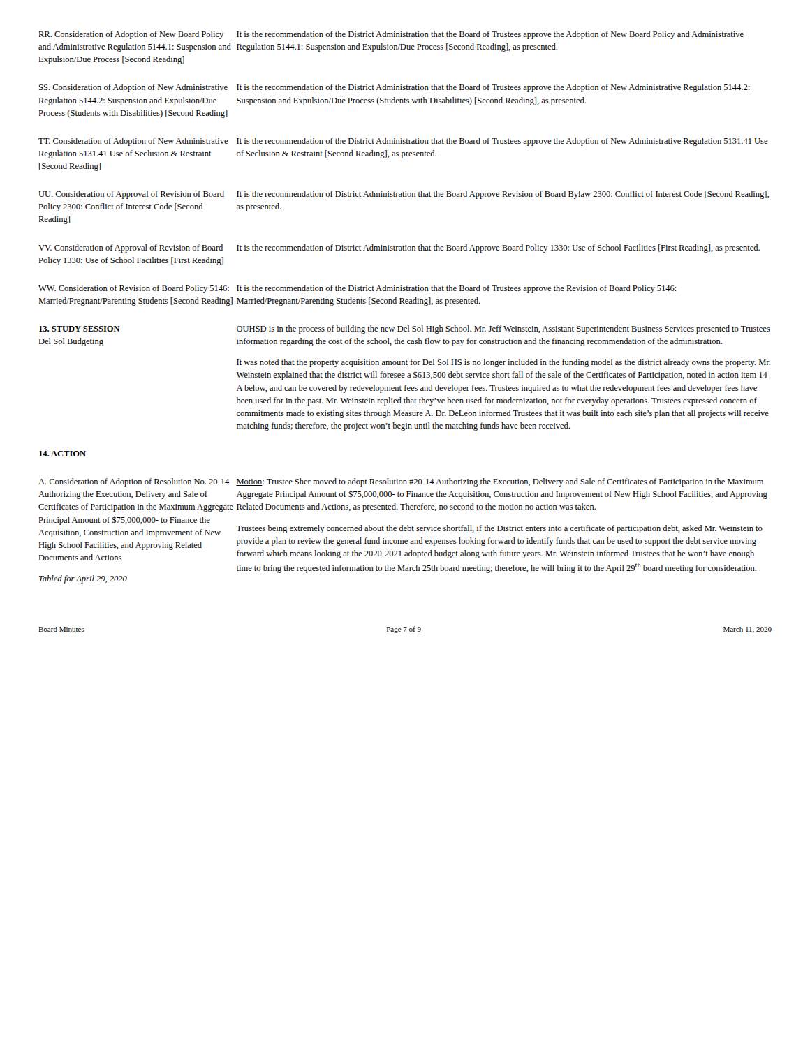| RR. Consideration of Adoption of New Board Policy and Administrative Regulation 5144.1: Suspension and Expulsion/Due Process [Second Reading] | It is the recommendation of the District Administration that the Board of Trustees approve the Adoption of New Board Policy and Administrative Regulation 5144.1: Suspension and Expulsion/Due Process [Second Reading], as presented. |
| SS. Consideration of Adoption of New Administrative Regulation 5144.2: Suspension and Expulsion/Due Process (Students with Disabilities) [Second Reading] | It is the recommendation of the District Administration that the Board of Trustees approve the Adoption of New Administrative Regulation 5144.2: Suspension and Expulsion/Due Process (Students with Disabilities) [Second Reading], as presented. |
| TT. Consideration of Adoption of New Administrative Regulation 5131.41 Use of Seclusion & Restraint [Second Reading] | It is the recommendation of the District Administration that the Board of Trustees approve the Adoption of New Administrative Regulation 5131.41 Use of Seclusion & Restraint [Second Reading], as presented. |
| UU. Consideration of Approval of Revision of Board Policy 2300: Conflict of Interest Code [Second Reading] | It is the recommendation of District Administration that the Board Approve Revision of Board Bylaw 2300: Conflict of Interest Code [Second Reading], as presented. |
| VV. Consideration of Approval of Revision of Board Policy 1330: Use of School Facilities [First Reading] | It is the recommendation of District Administration that the Board Approve Board Policy 1330: Use of School Facilities [First Reading], as presented. |
| WW. Consideration of Revision of Board Policy 5146: Married/Pregnant/Parenting Students [Second Reading] | It is the recommendation of the District Administration that the Board of Trustees approve the Revision of Board Policy 5146: Married/Pregnant/Parenting Students [Second Reading], as presented. |
| 13. STUDY SESSION Del Sol Budgeting | OUHSD is in the process of building the new Del Sol High School. Mr. Jeff Weinstein, Assistant Superintendent Business Services presented to Trustees information regarding the cost of the school, the cash flow to pay for construction and the financing recommendation of the administration. It was noted that the property acquisition amount for Del Sol HS is no longer included in the funding model as the district already owns the property. Mr. Weinstein explained that the district will foresee a $613,500 debt service short fall of the sale of the Certificates of Participation, noted in action item 14 A below, and can be covered by redevelopment fees and developer fees. Trustees inquired as to what the redevelopment fees and developer fees have been used for in the past. Mr. Weinstein replied that they’ve been used for modernization, not for everyday operations. Trustees expressed concern of commitments made to existing sites through Measure A. Dr. DeLeon informed Trustees that it was built into each site’s plan that all projects will receive matching funds; therefore, the project won’t begin until the matching funds have been received. |
| 14. ACTION | |
| A. Consideration of Adoption of Resolution No. 20-14 Authorizing the Execution, Delivery and Sale of Certificates of Participation in the Maximum Aggregate Principal Amount of $75,000,000- to Finance the Acquisition, Construction and Improvement of New High School Facilities, and Approving Related Documents and Actions Tabled for April 29, 2020 | Motion : Trustee Sher moved to adopt Resolution #20-14 Authorizing the Execution, Delivery and Sale of Certificates of Participation in the Maximum Aggregate Principal Amount of $75,000,000- to Finance the Acquisition, Construction and Improvement of New High School Facilities, and Approving Related Documents and Actions, as presented. Therefore, no second to the motion no action was taken. Trustees being extremely concerned about the debt service shortfall, if the District enters into a certificate of participation debt, asked Mr. Weinstein to provide a plan to review the general fund income and expenses looking forward to identify funds that can be used to support the debt service moving forward which means looking at the 2020-2021 adopted budget along with future years. Mr. Weinstein informed Trustees that he won’t have enough time to bring the requested information to the March 25th board meeting; therefore, he will bring it to the April 29 th board meeting for consideration. |
Board Minutes
Page 7 of 9
March 11, 2020